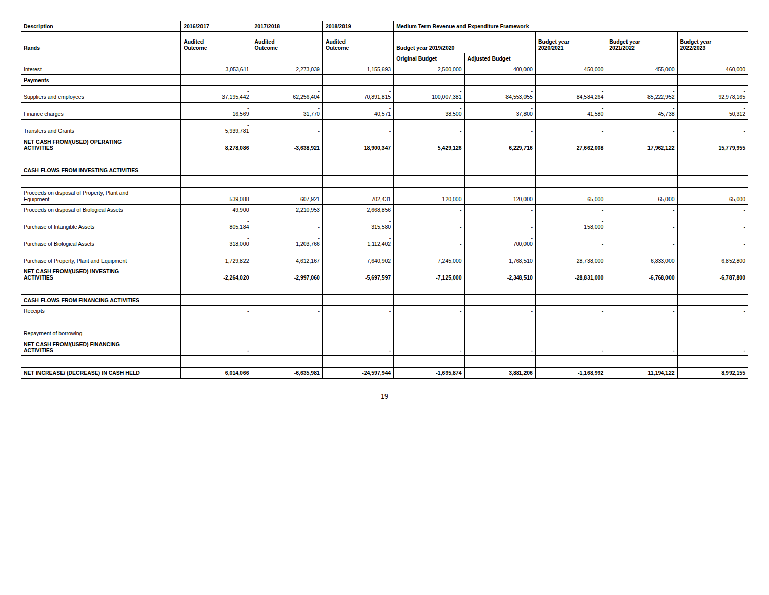| Description | 2016/2017 | 2017/2018 | 2018/2019 | Medium Term Revenue and Expenditure Framework |
| --- | --- | --- | --- | --- |
| Rands | Audited Outcome | Audited Outcome | Audited Outcome | Budget year 2019/2020 | Budget year 2020/2021 | Budget year 2021/2022 | Budget year 2022/2023 |
| | | | | Original Budget | Adjusted Budget | | | |
| Interest | 3,053,611 | 2,273,039 | 1,155,693 | 2,500,000 | 400,000 | 450,000 | 455,000 | 460,000 |
| Payments | | | | | | | | |
| Suppliers and employees | - 37,195,442 | - 62,256,404 | - 70,891,815 | - 100,007,381 | - 84,553,055 | - 84,584,264 | - 85,222,952 | - 92,978,165 |
| Finance charges | - 16,569 | - 31,770 | - 40,571 | - 38,500 | - 37,800 | - 41,580 | - 45,738 | - 50,312 |
| Transfers and Grants | - 5,939,781 | - | - | - | - | - | - | - |
| NET CASH FROM/(USED) OPERATING ACTIVITIES | 8,278,086 | -3,638,921 | 18,900,347 | 5,429,126 | 6,229,716 | 27,662,008 | 17,962,122 | 15,779,955 |
| CASH FLOWS FROM INVESTING ACTIVITIES | | | | | | | | |
| Proceeds on disposal of Property, Plant and Equipment | 539,088 | 607,921 | 702,431 | 120,000 | 120,000 | 65,000 | 65,000 | 65,000 |
| Proceeds on disposal of Biological Assets | 49,900 | 2,210,953 | 2,668,856 | - | - | - | - | - |
| Purchase of Intangible Assets | - 805,184 | - | - 315,580 | - | - | - 158,000 | - | - |
| Purchase of Biological Assets | - 318,000 | - 1,203,766 | - 1,112,402 | - | - 700,000 | - | - | - |
| Purchase of Property, Plant and Equipment | - 1,729,822 | - 4,612,167 | - 7,640,902 | - 7,245,000 | - 1,768,510 | - 28,738,000 | - 6,833,000 | - 6,852,800 |
| NET CASH FROM/(USED) INVESTING ACTIVITIES | -2,264,020 | -2,997,060 | -5,697,597 | -7,125,000 | -2,348,510 | -28,831,000 | -6,768,000 | -6,787,800 |
| CASH FLOWS FROM FINANCING ACTIVITIES | | | | | | | | |
| Receipts | - | - | - | - | - | - | - | - |
| Repayment of borrowing | - | - | - | - | - | - | - | - |
| NET CASH FROM/(USED) FINANCING ACTIVITIES | - | | - | - | - | - | - | - |
| NET INCREASE/ (DECREASE) IN CASH HELD | 6,014,066 | -6,635,981 | -24,597,944 | -1,695,874 | 3,881,206 | -1,168,992 | 11,194,122 | 8,992,155 |
19